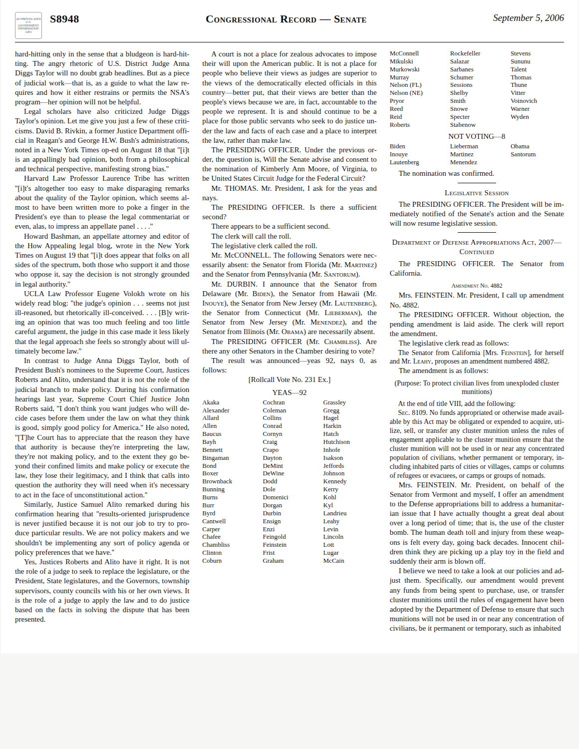AUTHENTICATED
U.S. GOVERNMENT
INFORMATION
GPO
S8948
Congressional Record — Senate
September 5, 2006
hard-hitting only in the sense that a bludgeon is hard-hitting. The angry rhetoric of U.S. District Judge Anna Diggs Taylor will no doubt grab headlines. But as a piece of judicial work—that is, as a guide to what the law requires and how it either restrains or permits the NSA's program—her opinion will not be helpful.
Legal scholars have also criticized Judge Diggs Taylor's opinion. Let me give you just a few of these criticisms. David B. Rivkin, a former Justice Department official in Reagan's and George H.W. Bush's administrations, noted in a New York Times op-ed on August 18 that ''[i]t is an appallingly bad opinion, both from a philosophical and technical perspective, manifesting strong bias.''
Harvard Law Professor Laurence Tribe has written ''[i]t's altogether too easy to make disparaging remarks about the quality of the Taylor opinion, which seems almost to have been written more to poke a finger in the President's eye than to please the legal commentariat or even, alas, to impress an appellate panel . . . .''
Howard Bashman, an appellate attorney and editor of the How Appealing legal blog, wrote in the New York Times on August 19 that ''[i]t does appear that folks on all sides of the spectrum, both those who support it and those who oppose it, say the decision is not strongly grounded in legal authority.''
UCLA Law Professor Eugene Volokh wrote on his widely read blog: ''the judge's opinion . . . seems not just ill-reasoned, but rhetorically ill-conceived. . . . [B]y writing an opinion that was too much feeling and too little careful argument, the judge in this case made it less likely that the legal approach she feels so strongly about will ultimately become law.''
In contrast to Judge Anna Diggs Taylor, both of President Bush's nominees to the Supreme Court, Justices Roberts and Alito, understand that it is not the role of the judicial branch to make policy. During his confirmation hearings last year, Supreme Court Chief Justice John Roberts said, ''I don't think you want judges who will decide cases before them under the law on what they think is good, simply good policy for America.'' He also noted, ''[T]he Court has to appreciate that the reason they have that authority is because they're interpreting the law, they're not making policy, and to the extent they go beyond their confined limits and make policy or execute the law, they lose their legitimacy, and I think that calls into question the authority they will need when it's necessary to act in the face of unconstitutional action.''
Similarly, Justice Samuel Alito remarked during his confirmation hearing that ''results-oriented jurisprudence is never justified because it is not our job to try to produce particular results. We are not policy makers and we shouldn't be implementing any sort of policy agenda or policy preferences that we have.''
Yes, Justices Roberts and Alito have it right. It is not the role of a judge to seek to replace the legislature, or the President, State legislatures, and the Governors, township supervisors, county councils with his or her own views. It is the role of a judge to apply the law and to do justice based on the facts in solving the dispute that has been presented.
A court is not a place for zealous advocates to impose their will upon the American public. It is not a place for people who believe their views as judges are superior to the views of the democratically elected officials in this country—better put, that their views are better than the people's views because we are, in fact, accountable to the people we represent. It is and should continue to be a place for those public servants who seek to do justice under the law and facts of each case and a place to interpret the law, rather than make law.
The PRESIDING OFFICER. Under the previous order, the question is, Will the Senate advise and consent to the nomination of Kimberly Ann Moore, of Virginia, to be United States Circuit Judge for the Federal Circuit?
Mr. THOMAS. Mr. President, I ask for the yeas and nays.
The PRESIDING OFFICER. Is there a sufficient second?
There appears to be a sufficient second.
The clerk will call the roll.
The legislative clerk called the roll.
Mr. McCONNELL. The following Senators were necessarily absent: the Senator from Florida (Mr. Martinez) and the Senator from Pennsylvania (Mr. Santorum).
Mr. DURBIN. I announce that the Senator from Delaware (Mr. Biden), the Senator from Hawaii (Mr. Inouye), the Senator from New Jersey (Mr. Lautenberg), the Senator from Connecticut (Mr. Lieberman), the Senator from New Jersey (Mr. Menendez), and the Senator from Illinois (Mr. Obama) are necessarily absent.
The PRESIDING OFFICER (Mr. Chambliss). Are there any other Senators in the Chamber desiring to vote?
The result was announced—yeas 92, nays 0, as follows:
[Rollcall Vote No. 231 Ex.]
YEAS—92
Akaka
Alexander
Allard
Allen
Baucus
Bayh
Bennett
Bingaman
Bond
Boxer
Brownback
Bunning
Burns
Burr
Byrd
Cantwell
Carper
Chafee
Chambliss
Clinton
Coburn
Cochran
Coleman
Collins
Conrad
Cornyn
Craig
Crapo
Dayton
DeMint
DeWine
Dodd
Dole
Domenici
Dorgan
Durbin
Ensign
Enzi
Feingold
Feinstein
Frist
Graham
Grassley
Gregg
Hagel
Harkin
Hatch
Hutchison
Inhofe
Isakson
Jeffords
Johnson
Kennedy
Kerry
Kohl
Kyl
Landrieu
Leahy
Levin
Lincoln
Lott
Lugar
McCain
McConnell
Mikulski
Murkowski
Murray
Nelson (FL)
Nelson (NE)
Pryor
Reed
Reid
Roberts
Rockefeller
Salazar
Sarbanes
Schumer
Sessions
Shelby
Smith
Snowe
Specter
Stabenow
Stevens
Sununu
Talent
Thomas
Thune
Vitter
Voinovich
Warner
Wyden
NOT VOTING—8
Biden
Inouye
Lautenberg
Lieberman
Martinez
Menendez
Obama
Santorum
The nomination was confirmed.
Legislative Session
The PRESIDING OFFICER. The President will be immediately notified of the Senate's action and the Senate will now resume legislative session.
Department of Defense Appropriations Act, 2007—Continued
The PRESIDING OFFICER. The Senator from California.
Amendment No. 4882
Mrs. FEINSTEIN. Mr. President, I call up amendment No. 4882.
The PRESIDING OFFICER. Without objection, the pending amendment is laid aside. The clerk will report the amendment.
The legislative clerk read as follows:
The Senator from California [Mrs. Feinstein], for herself and Mr. Leahy, proposes an amendment numbered 4882.
The amendment is as follows:
(Purpose: To protect civilian lives from unexploded cluster munitions)
At the end of title VIII, add the following:
Sec. 8109. No funds appropriated or otherwise made available by this Act may be obligated or expended to acquire, utilize, sell, or transfer any cluster munition unless the rules of engagement applicable to the cluster munition ensure that the cluster munition will not be used in or near any concentrated population of civilians, whether permanent or temporary, including inhabited parts of cities or villages, camps or columns of refugees or evacuees, or camps or groups of nomads.
Mrs. FEINSTEIN. Mr. President, on behalf of the Senator from Vermont and myself, I offer an amendment to the Defense appropriations bill to address a humanitarian issue that I have actually thought a great deal about over a long period of time; that is, the use of the cluster bomb. The human death toll and injury from these weapons is felt every day, going back decades. Innocent children think they are picking up a play toy in the field and suddenly their arm is blown off.
I believe we need to take a look at our policies and adjust them. Specifically, our amendment would prevent any funds from being spent to purchase, use, or transfer cluster munitions until the rules of engagement have been adopted by the Department of Defense to ensure that such munitions will not be used in or near any concentration of civilians, be it permanent or temporary, such as inhabited